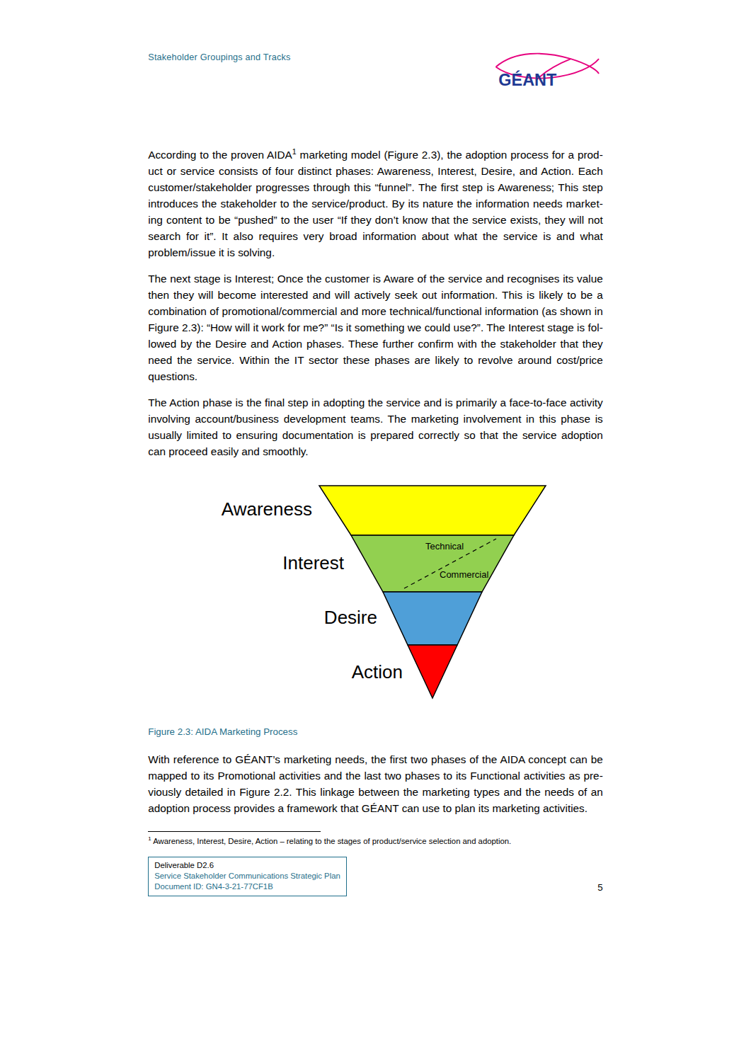Stakeholder Groupings and Tracks
GÉANT
According to the proven AIDA1 marketing model (Figure 2.3), the adoption process for a product or service consists of four distinct phases: Awareness, Interest, Desire, and Action. Each customer/stakeholder progresses through this “funnel”. The first step is Awareness; This step introduces the stakeholder to the service/product. By its nature the information needs marketing content to be “pushed” to the user “If they don’t know that the service exists, they will not search for it”. It also requires very broad information about what the service is and what problem/issue it is solving.
The next stage is Interest; Once the customer is Aware of the service and recognises its value then they will become interested and will actively seek out information. This is likely to be a combination of promotional/commercial and more technical/functional information (as shown in Figure 2.3): “How will it work for me?” “Is it something we could use?”. The Interest stage is followed by the Desire and Action phases. These further confirm with the stakeholder that they need the service. Within the IT sector these phases are likely to revolve around cost/price questions.
The Action phase is the final step in adopting the service and is primarily a face-to-face activity involving account/business development teams. The marketing involvement in this phase is usually limited to ensuring documentation is prepared correctly so that the service adoption can proceed easily and smoothly.
Awareness Interest Desire Action Technical Commercial
Figure 2.3: AIDA Marketing Process
With reference to GÉANT’s marketing needs, the first two phases of the AIDA concept can be mapped to its Promotional activities and the last two phases to its Functional activities as previously detailed in Figure 2.2. This linkage between the marketing types and the needs of an adoption process provides a framework that GÉANT can use to plan its marketing activities.
1 Awareness, Interest, Desire, Action – relating to the stages of product/service selection and adoption.
Deliverable D2.6
Service Stakeholder Communications Strategic Plan
Document ID: GN4-3-21-77CF1B
5